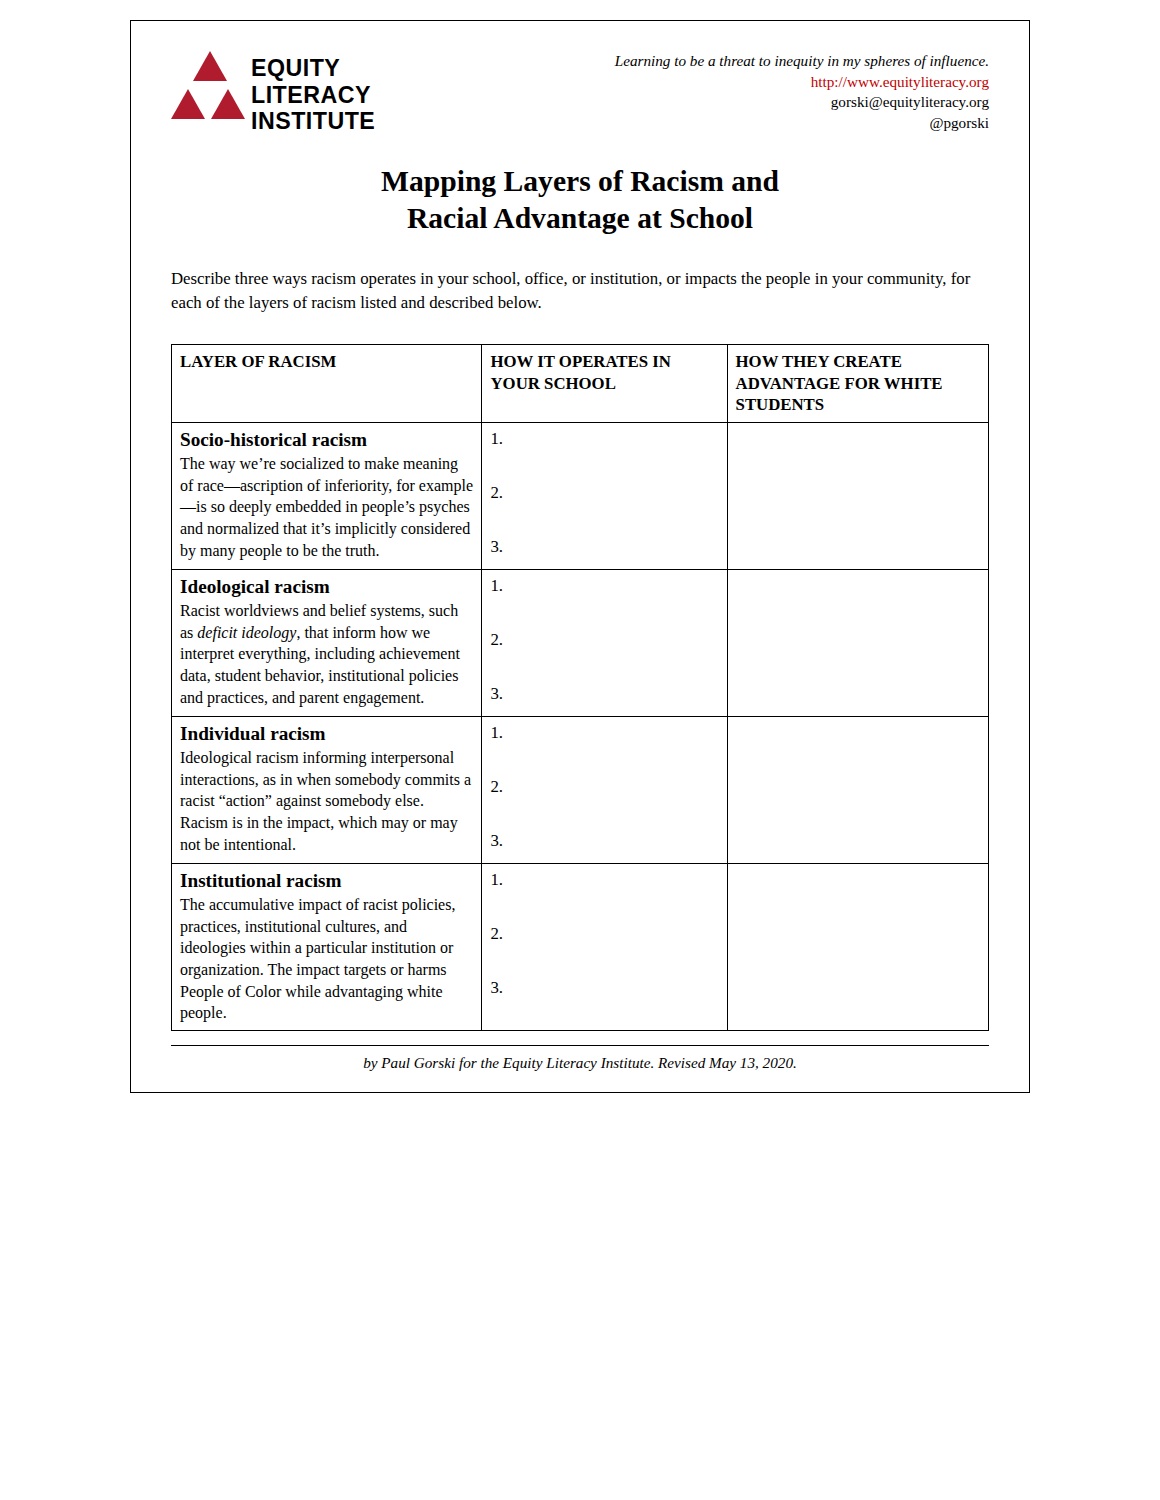EQUITY
LITERACY
INSTITUTE
Learning to be a threat to inequity in my spheres of influence.
http://www.equityliteracy.org
gorski@equityliteracy.org
@pgorski
Mapping Layers of Racism and
Racial Advantage at School
Describe three ways racism operates in your school, office, or institution, or impacts the people in your community, for each of the layers of racism listed and described below.
| LAYER OF RACISM | HOW IT OPERATES IN YOUR SCHOOL | HOW THEY CREATE ADVANTAGE FOR WHITE STUDENTS |
| --- | --- | --- |
| Socio-historical racism The way we’re socialized to make meaning of race—ascription of inferiority, for example—is so deeply embedded in people’s psyches and normalized that it’s implicitly considered by many people to be the truth. | 1. 2. 3. | |
| Ideological racism Racist worldviews and belief systems, such as deficit ideology , that inform how we interpret everything, including achievement data, student behavior, institutional policies and practices, and parent engagement. | 1. 2. 3. | |
| Individual racism Ideological racism informing interpersonal interactions, as in when somebody commits a racist “action” against somebody else. Racism is in the impact, which may or may not be intentional. | 1. 2. 3. | |
| Institutional racism The accumulative impact of racist policies, practices, institutional cultures, and ideologies within a particular institution or organization. The impact targets or harms People of Color while advantaging white people. | 1. 2. 3. | |
by Paul Gorski for the Equity Literacy Institute. Revised May 13, 2020.